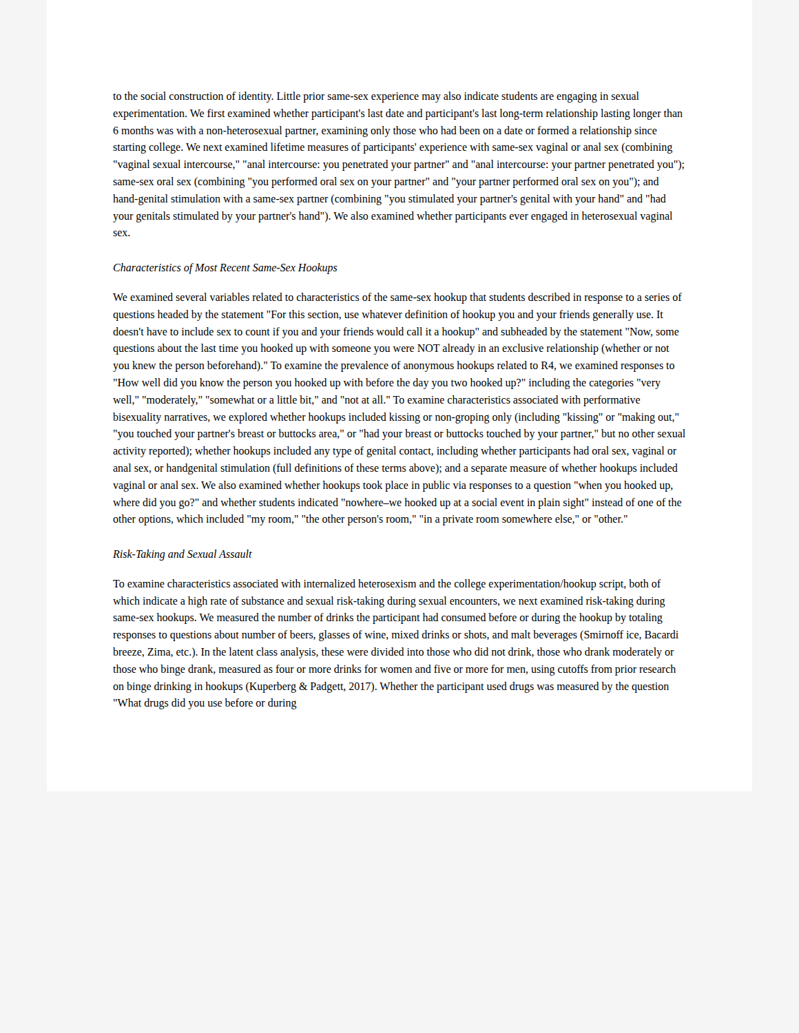to the social construction of identity. Little prior same-sex experience may also indicate students are engaging in sexual experimentation. We first examined whether participant's last date and participant's last long-term relationship lasting longer than 6 months was with a non-heterosexual partner, examining only those who had been on a date or formed a relationship since starting college. We next examined lifetime measures of participants' experience with same-sex vaginal or anal sex (combining "vaginal sexual intercourse," "anal intercourse: you penetrated your partner" and "anal intercourse: your partner penetrated you"); same-sex oral sex (combining "you performed oral sex on your partner" and "your partner performed oral sex on you"); and hand-genital stimulation with a same-sex partner (combining "you stimulated your partner's genital with your hand" and "had your genitals stimulated by your partner's hand"). We also examined whether participants ever engaged in heterosexual vaginal sex.
Characteristics of Most Recent Same-Sex Hookups
We examined several variables related to characteristics of the same-sex hookup that students described in response to a series of questions headed by the statement "For this section, use whatever definition of hookup you and your friends generally use. It doesn't have to include sex to count if you and your friends would call it a hookup" and subheaded by the statement "Now, some questions about the last time you hooked up with someone you were NOT already in an exclusive relationship (whether or not you knew the person beforehand)." To examine the prevalence of anonymous hookups related to R4, we examined responses to "How well did you know the person you hooked up with before the day you two hooked up?" including the categories "very well," "moderately," "somewhat or a little bit," and "not at all." To examine characteristics associated with performative bisexuality narratives, we explored whether hookups included kissing or non-groping only (including "kissing" or "making out," "you touched your partner's breast or buttocks area," or "had your breast or buttocks touched by your partner," but no other sexual activity reported); whether hookups included any type of genital contact, including whether participants had oral sex, vaginal or anal sex, or handgenital stimulation (full definitions of these terms above); and a separate measure of whether hookups included vaginal or anal sex. We also examined whether hookups took place in public via responses to a question "when you hooked up, where did you go?" and whether students indicated "nowhere–we hooked up at a social event in plain sight" instead of one of the other options, which included "my room," "the other person's room," "in a private room somewhere else," or "other."
Risk-Taking and Sexual Assault
To examine characteristics associated with internalized heterosexism and the college experimentation/hookup script, both of which indicate a high rate of substance and sexual risk-taking during sexual encounters, we next examined risk-taking during same-sex hookups. We measured the number of drinks the participant had consumed before or during the hookup by totaling responses to questions about number of beers, glasses of wine, mixed drinks or shots, and malt beverages (Smirnoff ice, Bacardi breeze, Zima, etc.). In the latent class analysis, these were divided into those who did not drink, those who drank moderately or those who binge drank, measured as four or more drinks for women and five or more for men, using cutoffs from prior research on binge drinking in hookups (Kuperberg & Padgett, 2017). Whether the participant used drugs was measured by the question "What drugs did you use before or during